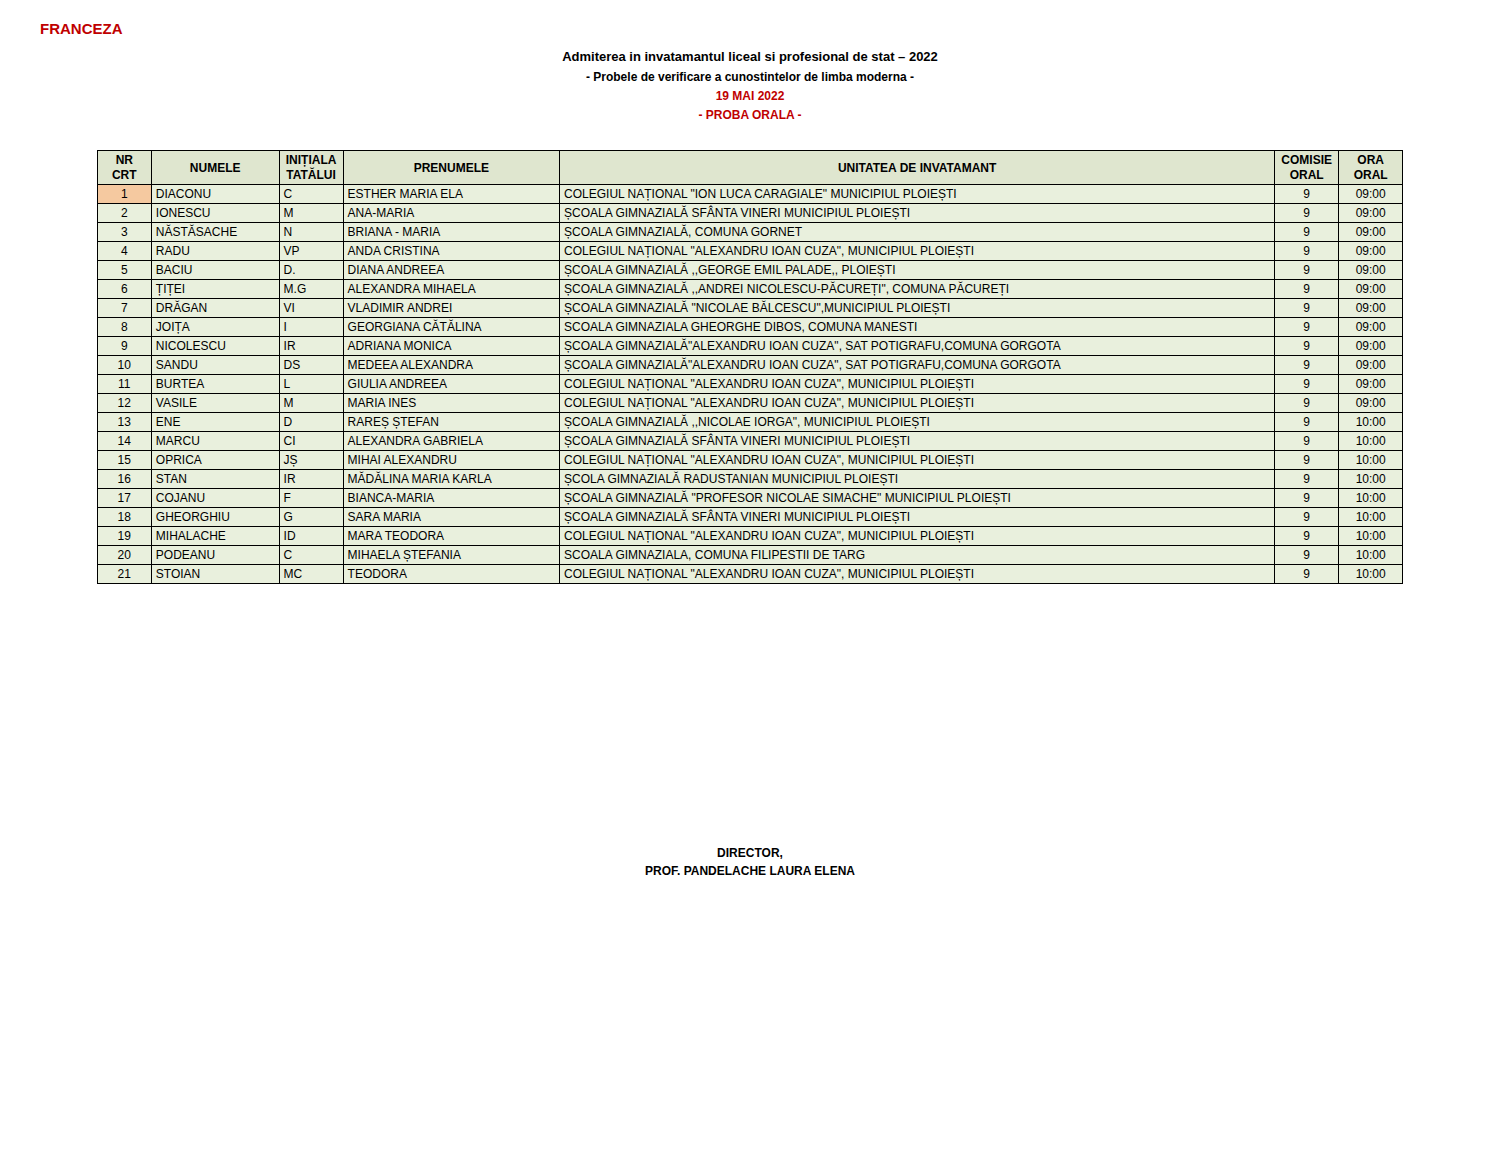FRANCEZA
Admiterea in invatamantul liceal si profesional de stat – 2022
- Probele de verificare a cunostintelor de limba moderna -
19 MAI 2022
- PROBA ORALA -
| NR CRT | NUMELE | INIȚIALA TATĂLUI | PRENUMELE | UNITATEA DE INVATAMANT | COMISIE ORAL | ORA ORAL |
| --- | --- | --- | --- | --- | --- | --- |
| 1 | DIACONU | C | ESTHER MARIA ELA | COLEGIUL NAȚIONAL "ION LUCA CARAGIALE" MUNICIPIUL PLOIEȘTI | 9 | 09:00 |
| 2 | IONESCU | M | ANA-MARIA | ȘCOALA GIMNAZIALĂ SFÂNTA VINERI MUNICIPIUL PLOIEȘTI | 9 | 09:00 |
| 3 | NĂSTĂSACHE | N | BRIANA - MARIA | ȘCOALA GIMNAZIALĂ, COMUNA GORNET | 9 | 09:00 |
| 4 | RADU | VP | ANDA CRISTINA | COLEGIUL NAȚIONAL "ALEXANDRU IOAN CUZA", MUNICIPIUL PLOIEȘTI | 9 | 09:00 |
| 5 | BACIU | D. | DIANA ANDREEA | ȘCOALA GIMNAZIALĂ ,,GEORGE EMIL PALADE,, PLOIEȘTI | 9 | 09:00 |
| 6 | ȚIȚEI | M.G | ALEXANDRA MIHAELA | ȘCOALA GIMNAZIALĂ ,,ANDREI NICOLESCU-PĂCUREȚI", COMUNA PĂCUREȚI | 9 | 09:00 |
| 7 | DRĂGAN | VI | VLADIMIR ANDREI | ȘCOALA GIMNAZIALĂ "NICOLAE BĂLCESCU",MUNICIPIUL PLOIEȘTI | 9 | 09:00 |
| 8 | JOIȚA | I | GEORGIANA CĂTĂLINA | SCOALA GIMNAZIALA GHEORGHE DIBOS, COMUNA MANESTI | 9 | 09:00 |
| 9 | NICOLESCU | IR | ADRIANA MONICA | ȘCOALA GIMNAZIALĂ"ALEXANDRU IOAN CUZA", SAT POTIGRAFU,COMUNA GORGOTA | 9 | 09:00 |
| 10 | SANDU | DS | MEDEEA ALEXANDRA | ȘCOALA GIMNAZIALĂ"ALEXANDRU IOAN CUZA", SAT POTIGRAFU,COMUNA GORGOTA | 9 | 09:00 |
| 11 | BURTEA | L | GIULIA ANDREEA | COLEGIUL NAȚIONAL "ALEXANDRU IOAN CUZA", MUNICIPIUL PLOIEȘTI | 9 | 09:00 |
| 12 | VASILE | M | MARIA INES | COLEGIUL NAȚIONAL "ALEXANDRU IOAN CUZA", MUNICIPIUL PLOIEȘTI | 9 | 09:00 |
| 13 | ENE | D | RAREȘ ȘTEFAN | ȘCOALA GIMNAZIALĂ ,,NICOLAE IORGA", MUNICIPIUL PLOIEȘTI | 9 | 10:00 |
| 14 | MARCU | CI | ALEXANDRA GABRIELA | ȘCOALA GIMNAZIALĂ SFÂNTA VINERI MUNICIPIUL PLOIEȘTI | 9 | 10:00 |
| 15 | OPRICA | JȘ | MIHAI ALEXANDRU | COLEGIUL NAȚIONAL "ALEXANDRU IOAN CUZA", MUNICIPIUL PLOIEȘTI | 9 | 10:00 |
| 16 | STAN | IR | MĂDĂLINA MARIA KARLA | ȘCOLA GIMNAZIALĂ RADUSTANIAN MUNICIPIUL PLOIEȘTI | 9 | 10:00 |
| 17 | COJANU | F | BIANCA-MARIA | ȘCOALA GIMNAZIALĂ "PROFESOR NICOLAE SIMACHE" MUNICIPIUL PLOIEȘTI | 9 | 10:00 |
| 18 | GHEORGHIU | G | SARA MARIA | ȘCOALA GIMNAZIALĂ SFÂNTA VINERI MUNICIPIUL PLOIEȘTI | 9 | 10:00 |
| 19 | MIHALACHE | ID | MARA TEODORA | COLEGIUL NAȚIONAL "ALEXANDRU IOAN CUZA", MUNICIPIUL PLOIEȘTI | 9 | 10:00 |
| 20 | PODEANU | C | MIHAELA ȘTEFANIA | SCOALA GIMNAZIALA, COMUNA FILIPESTII DE TARG | 9 | 10:00 |
| 21 | STOIAN | MC | TEODORA | COLEGIUL NAȚIONAL "ALEXANDRU IOAN CUZA", MUNICIPIUL PLOIEȘTI | 9 | 10:00 |
DIRECTOR,
PROF. PANDELACHE LAURA ELENA